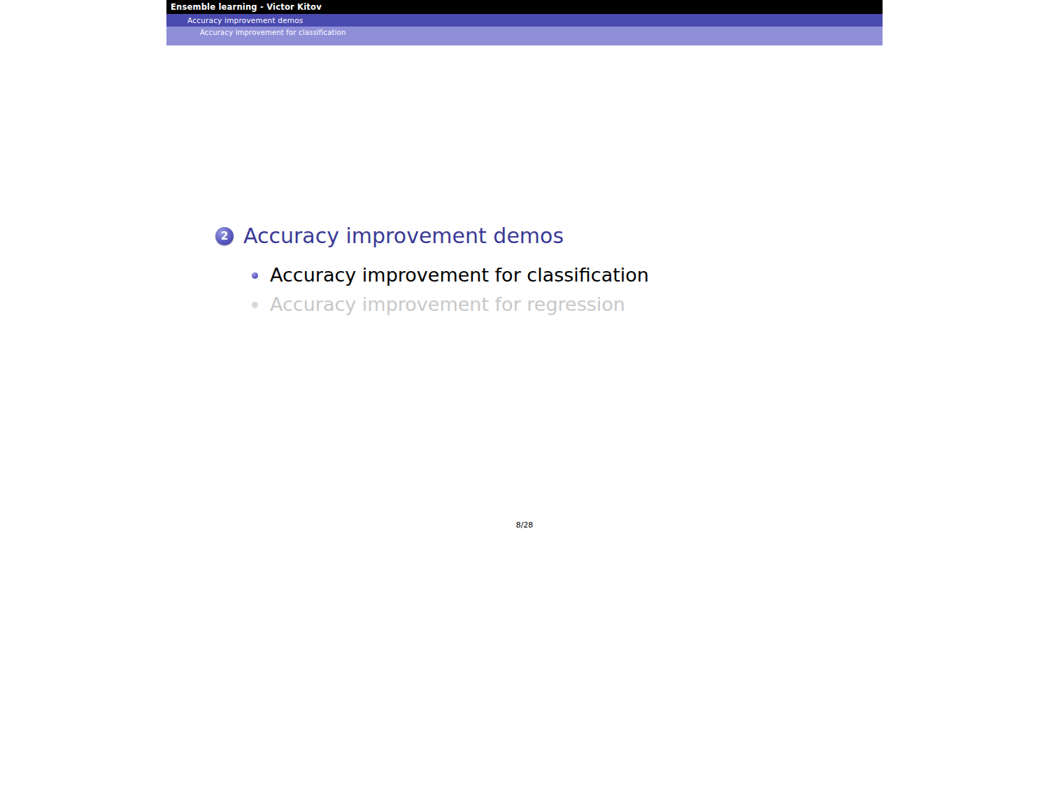Ensemble learning - Victor Kitov
Accuracy improvement demos
Accuracy improvement for classification
2 Accuracy improvement demos
Accuracy improvement for classification
Accuracy improvement for regression
8/28